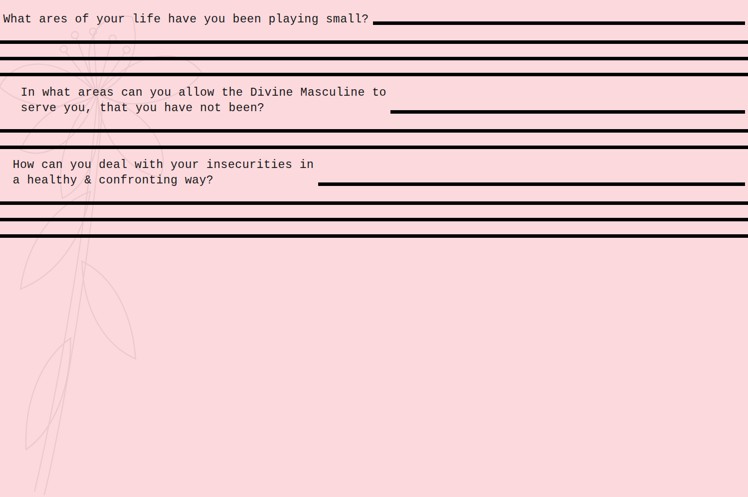What ares of your life have you been playing small?
In what areas can you allow the Divine Masculine to serve you, that you have not been?
How can you deal with your insecurities in a healthy & confronting way?